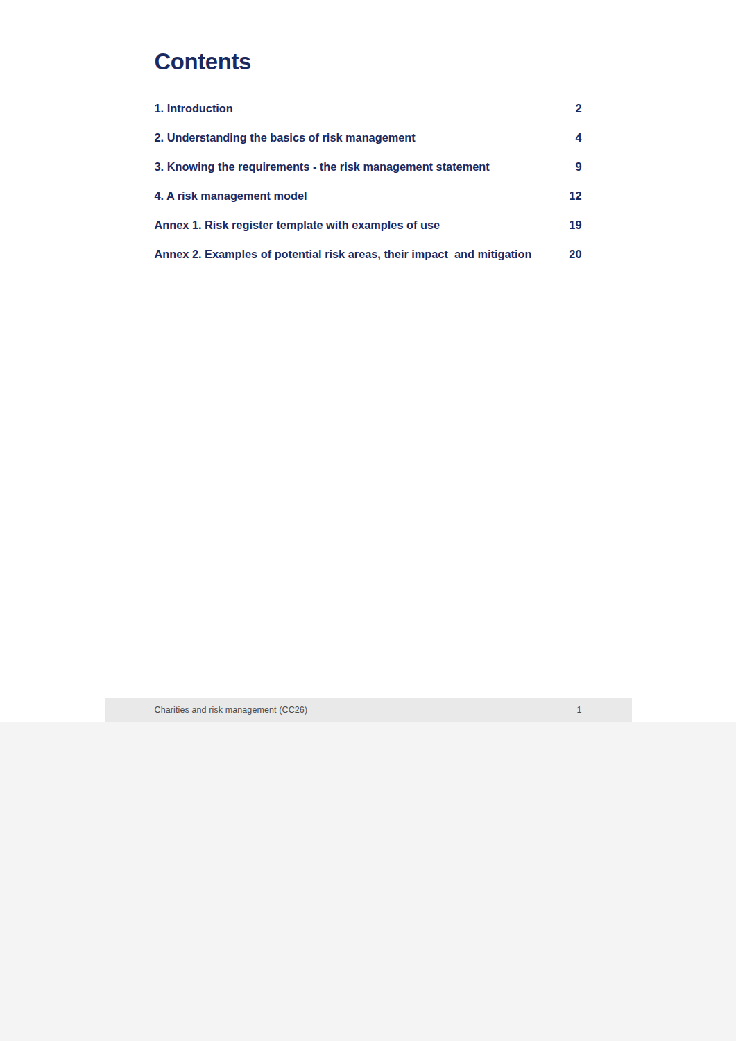Contents
1. Introduction 2
2. Understanding the basics of risk management 4
3. Knowing the requirements - the risk management statement 9
4. A risk management model 12
Annex 1. Risk register template with examples of use 19
Annex 2. Examples of potential risk areas, their impact and mitigation 20
Charities and risk management (CC26) 1